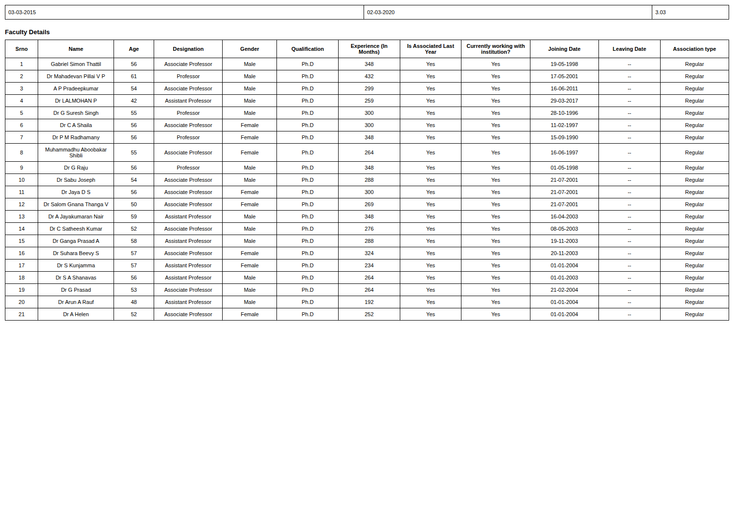| 03-03-2015 | 02-03-2020 | 3.03 |
Faculty Details
| Srno | Name | Age | Designation | Gender | Qualification | Experience (In Months) | Is Associated Last Year | Currently working with institution? | Joining Date | Leaving Date | Association type |
| --- | --- | --- | --- | --- | --- | --- | --- | --- | --- | --- | --- |
| 1 | Gabriel Simon Thattil | 56 | Associate Professor | Male | Ph.D | 348 | Yes | Yes | 19-05-1998 | -- | Regular |
| 2 | Dr Mahadevan Pillai V P | 61 | Professor | Male | Ph.D | 432 | Yes | Yes | 17-05-2001 | -- | Regular |
| 3 | A P Pradeepkumar | 54 | Associate Professor | Male | Ph.D | 299 | Yes | Yes | 16-06-2011 | -- | Regular |
| 4 | Dr LALMOHAN P | 42 | Assistant Professor | Male | Ph.D | 259 | Yes | Yes | 29-03-2017 | -- | Regular |
| 5 | Dr G Suresh Singh | 55 | Professor | Male | Ph.D | 300 | Yes | Yes | 28-10-1996 | -- | Regular |
| 6 | Dr C A Shaila | 56 | Associate Professor | Female | Ph.D | 300 | Yes | Yes | 11-02-1997 | -- | Regular |
| 7 | Dr P M Radhamany | 56 | Professor | Female | Ph.D | 348 | Yes | Yes | 15-09-1990 | -- | Regular |
| 8 | Muhammadhu Aboobakar Shibli | 55 | Associate Professor | Female | Ph.D | 264 | Yes | Yes | 16-06-1997 | -- | Regular |
| 9 | Dr G Raju | 56 | Professor | Male | Ph.D | 348 | Yes | Yes | 01-05-1998 | -- | Regular |
| 10 | Dr Sabu Joseph | 54 | Associate Professor | Male | Ph.D | 288 | Yes | Yes | 21-07-2001 | -- | Regular |
| 11 | Dr Jaya D S | 56 | Associate Professor | Female | Ph.D | 300 | Yes | Yes | 21-07-2001 | -- | Regular |
| 12 | Dr Salom Gnana Thanga V | 50 | Associate Professor | Female | Ph.D | 269 | Yes | Yes | 21-07-2001 | -- | Regular |
| 13 | Dr A Jayakumaran Nair | 59 | Assistant Professor | Male | Ph.D | 348 | Yes | Yes | 16-04-2003 | -- | Regular |
| 14 | Dr C Satheesh Kumar | 52 | Associate Professor | Male | Ph.D | 276 | Yes | Yes | 08-05-2003 | -- | Regular |
| 15 | Dr Ganga Prasad A | 58 | Assistant Professor | Male | Ph.D | 288 | Yes | Yes | 19-11-2003 | -- | Regular |
| 16 | Dr Suhara Beevy S | 57 | Associate Professor | Female | Ph.D | 324 | Yes | Yes | 20-11-2003 | -- | Regular |
| 17 | Dr S Kunjamma | 57 | Assistant Professor | Female | Ph.D | 234 | Yes | Yes | 01-01-2004 | -- | Regular |
| 18 | Dr S A Shanavas | 56 | Assistant Professor | Male | Ph.D | 264 | Yes | Yes | 01-01-2003 | -- | Regular |
| 19 | Dr G Prasad | 53 | Associate Professor | Male | Ph.D | 264 | Yes | Yes | 21-02-2004 | -- | Regular |
| 20 | Dr Arun A Rauf | 48 | Assistant Professor | Male | Ph.D | 192 | Yes | Yes | 01-01-2004 | -- | Regular |
| 21 | Dr A Helen | 52 | Associate Professor | Female | Ph.D | 252 | Yes | Yes | 01-01-2004 | -- | Regular |